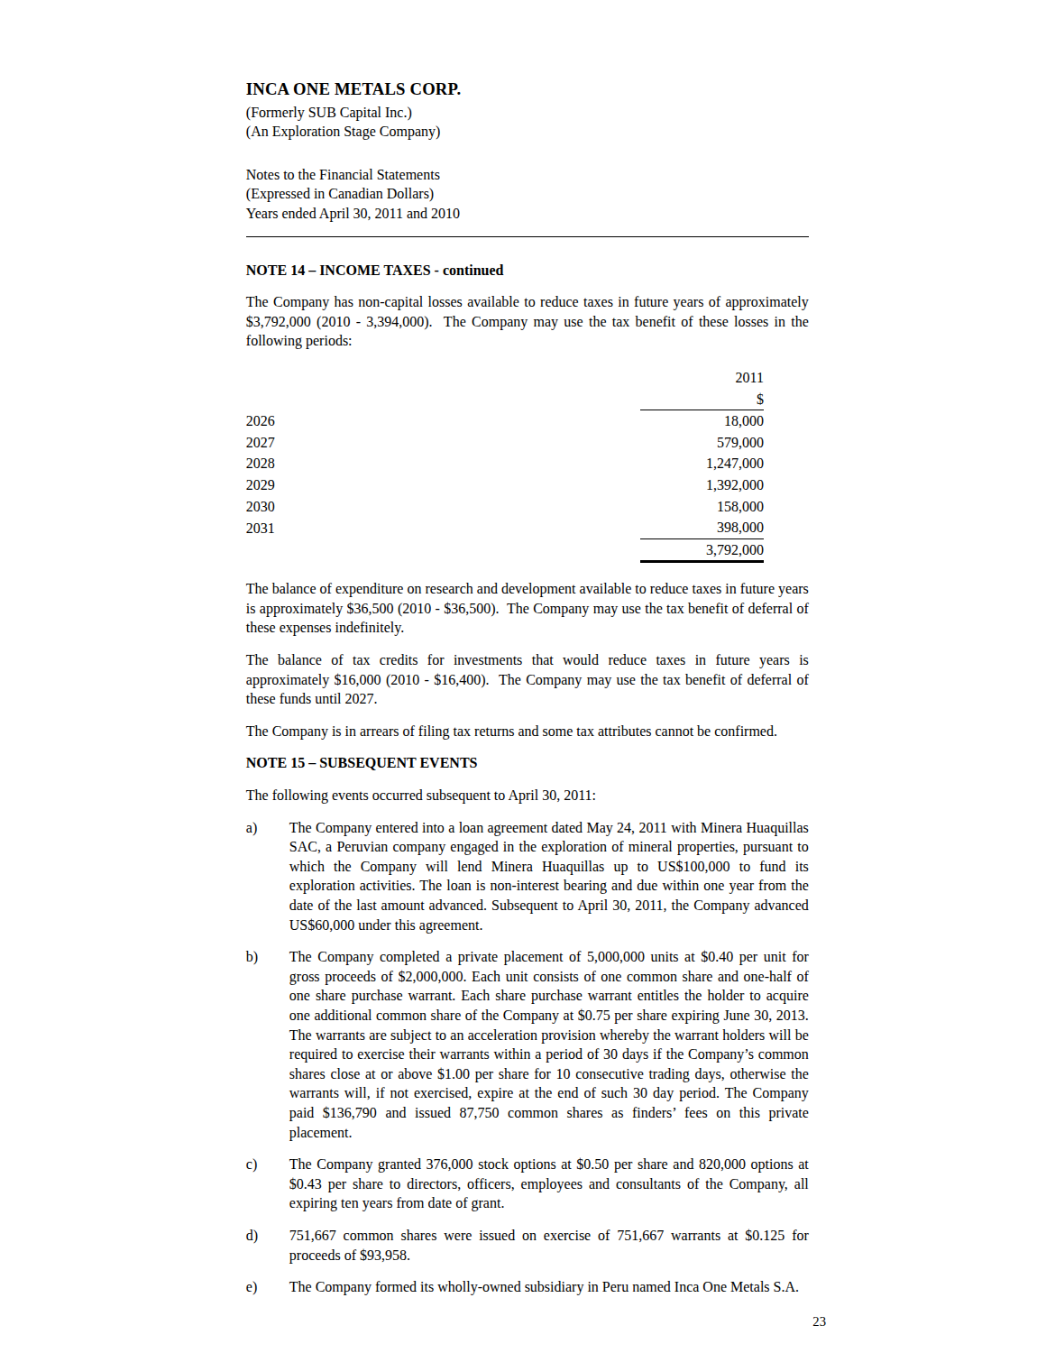INCA ONE METALS CORP.
(Formerly SUB Capital Inc.)
(An Exploration Stage Company)
Notes to the Financial Statements
(Expressed in Canadian Dollars)
Years ended April 30, 2011 and 2010
NOTE 14 – INCOME TAXES - continued
The Company has non-capital losses available to reduce taxes in future years of approximately $3,792,000 (2010 - 3,394,000). The Company may use the tax benefit of these losses in the following periods:
| | | 2011 | |
| | | $ | |
| 2026 | | 18,000 | |
| 2027 | | 579,000 | |
| 2028 | | 1,247,000 | |
| 2029 | | 1,392,000 | |
| 2030 | | 158,000 | |
| 2031 | | 398,000 | |
| | | 3,792,000 | |
The balance of expenditure on research and development available to reduce taxes in future years is approximately $36,500 (2010 - $36,500). The Company may use the tax benefit of deferral of these expenses indefinitely.
The balance of tax credits for investments that would reduce taxes in future years is approximately $16,000 (2010 - $16,400). The Company may use the tax benefit of deferral of these funds until 2027.
The Company is in arrears of filing tax returns and some tax attributes cannot be confirmed.
NOTE 15 – SUBSEQUENT EVENTS
The following events occurred subsequent to April 30, 2011:
a) The Company entered into a loan agreement dated May 24, 2011 with Minera Huaquillas SAC, a Peruvian company engaged in the exploration of mineral properties, pursuant to which the Company will lend Minera Huaquillas up to US$100,000 to fund its exploration activities. The loan is non-interest bearing and due within one year from the date of the last amount advanced. Subsequent to April 30, 2011, the Company advanced US$60,000 under this agreement.
b) The Company completed a private placement of 5,000,000 units at $0.40 per unit for gross proceeds of $2,000,000. Each unit consists of one common share and one-half of one share purchase warrant. Each share purchase warrant entitles the holder to acquire one additional common share of the Company at $0.75 per share expiring June 30, 2013. The warrants are subject to an acceleration provision whereby the warrant holders will be required to exercise their warrants within a period of 30 days if the Company’s common shares close at or above $1.00 per share for 10 consecutive trading days, otherwise the warrants will, if not exercised, expire at the end of such 30 day period. The Company paid $136,790 and issued 87,750 common shares as finders’ fees on this private placement.
c) The Company granted 376,000 stock options at $0.50 per share and 820,000 options at $0.43 per share to directors, officers, employees and consultants of the Company, all expiring ten years from date of grant.
d) 751,667 common shares were issued on exercise of 751,667 warrants at $0.125 for proceeds of $93,958.
e) The Company formed its wholly-owned subsidiary in Peru named Inca One Metals S.A.
23